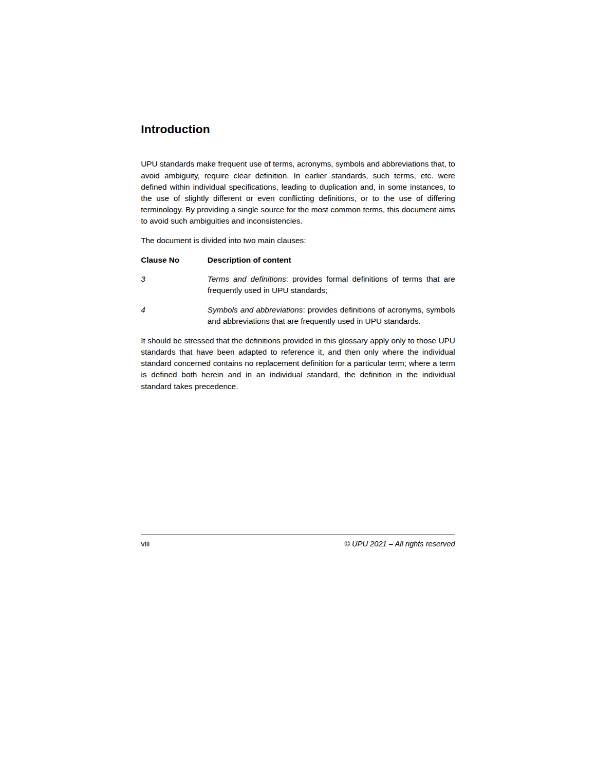Introduction
UPU standards make frequent use of terms, acronyms, symbols and abbreviations that, to avoid ambiguity, require clear definition. In earlier standards, such terms, etc. were defined within individual specifications, leading to duplication and, in some instances, to the use of slightly different or even conflicting definitions, or to the use of differing terminology. By providing a single source for the most common terms, this document aims to avoid such ambiguities and inconsistencies.
The document is divided into two main clauses:
Clause No Description of content
3 Terms and definitions: provides formal definitions of terms that are frequently used in UPU standards;
4 Symbols and abbreviations: provides definitions of acronyms, symbols and abbreviations that are frequently used in UPU standards.
It should be stressed that the definitions provided in this glossary apply only to those UPU standards that have been adapted to reference it, and then only where the individual standard concerned contains no replacement definition for a particular term; where a term is defined both herein and in an individual standard, the definition in the individual standard takes precedence.
viii © UPU 2021 – All rights reserved